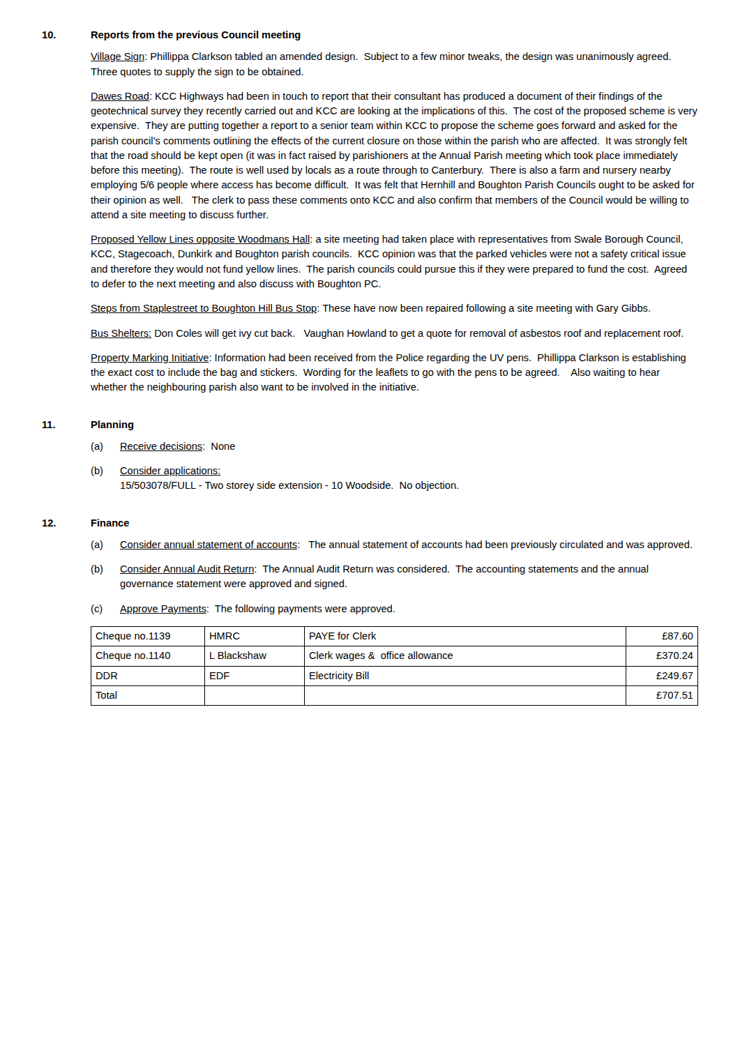10.
Reports from the previous Council meeting
Village Sign: Phillippa Clarkson tabled an amended design. Subject to a few minor tweaks, the design was unanimously agreed. Three quotes to supply the sign to be obtained.
Dawes Road: KCC Highways had been in touch to report that their consultant has produced a document of their findings of the geotechnical survey they recently carried out and KCC are looking at the implications of this. The cost of the proposed scheme is very expensive. They are putting together a report to a senior team within KCC to propose the scheme goes forward and asked for the parish council’s comments outlining the effects of the current closure on those within the parish who are affected. It was strongly felt that the road should be kept open (it was in fact raised by parishioners at the Annual Parish meeting which took place immediately before this meeting). The route is well used by locals as a route through to Canterbury. There is also a farm and nursery nearby employing 5/6 people where access has become difficult. It was felt that Hernhill and Boughton Parish Councils ought to be asked for their opinion as well. The clerk to pass these comments onto KCC and also confirm that members of the Council would be willing to attend a site meeting to discuss further.
Proposed Yellow Lines opposite Woodmans Hall: a site meeting had taken place with representatives from Swale Borough Council, KCC, Stagecoach, Dunkirk and Boughton parish councils. KCC opinion was that the parked vehicles were not a safety critical issue and therefore they would not fund yellow lines. The parish councils could pursue this if they were prepared to fund the cost. Agreed to defer to the next meeting and also discuss with Boughton PC.
Steps from Staplestreet to Boughton Hill Bus Stop: These have now been repaired following a site meeting with Gary Gibbs.
Bus Shelters: Don Coles will get ivy cut back. Vaughan Howland to get a quote for removal of asbestos roof and replacement roof.
Property Marking Initiative: Information had been received from the Police regarding the UV pens. Phillippa Clarkson is establishing the exact cost to include the bag and stickers. Wording for the leaflets to go with the pens to be agreed. Also waiting to hear whether the neighbouring parish also want to be involved in the initiative.
11.
Planning
(a)
Receive decisions: None
(b)
Consider applications:
15/503078/FULL - Two storey side extension - 10 Woodside. No objection.
12.
Finance
(a)
Consider annual statement of accounts: The annual statement of accounts had been previously circulated and was approved.
(b)
Consider Annual Audit Return: The Annual Audit Return was considered. The accounting statements and the annual governance statement were approved and signed.
(c)
Approve Payments: The following payments were approved.
| Cheque no.1139 | HMRC | PAYE for Clerk | £87.60 |
| Cheque no.1140 | L Blackshaw | Clerk wages & office allowance | £370.24 |
| DDR | EDF | Electricity Bill | £249.67 |
| Total | | | £707.51 |